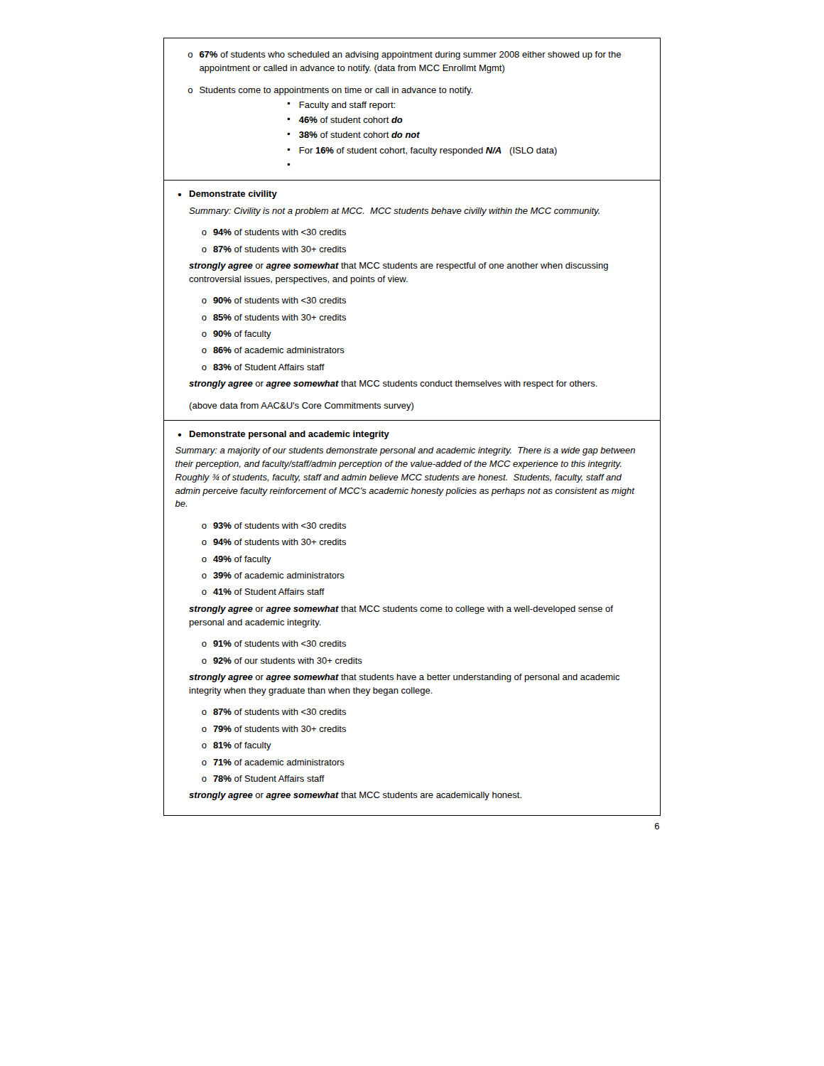67% of students who scheduled an advising appointment during summer 2008 either showed up for the appointment or called in advance to notify. (data from MCC Enrollmt Mgmt)
Students come to appointments on time or call in advance to notify.
Faculty and staff report:
46% of student cohort do
38% of student cohort do not
For 16% of student cohort, faculty responded N/A (ISLO data)
Demonstrate civility
Summary: Civility is not a problem at MCC. MCC students behave civilly within the MCC community.
94% of students with <30 credits
87% of students with 30+ credits
strongly agree or agree somewhat that MCC students are respectful of one another when discussing controversial issues, perspectives, and points of view.
90% of students with <30 credits
85% of students with 30+ credits
90% of faculty
86% of academic administrators
83% of Student Affairs staff
strongly agree or agree somewhat that MCC students conduct themselves with respect for others.
(above data from AAC&U's Core Commitments survey)
Demonstrate personal and academic integrity
Summary: a majority of our students demonstrate personal and academic integrity. There is a wide gap between their perception, and faculty/staff/admin perception of the value-added of the MCC experience to this integrity. Roughly ¾ of students, faculty, staff and admin believe MCC students are honest. Students, faculty, staff and admin perceive faculty reinforcement of MCC's academic honesty policies as perhaps not as consistent as might be.
93% of students with <30 credits
94% of students with 30+ credits
49% of faculty
39% of academic administrators
41% of Student Affairs staff
strongly agree or agree somewhat that MCC students come to college with a well-developed sense of personal and academic integrity.
91% of students with <30 credits
92% of our students with 30+ credits
strongly agree or agree somewhat that students have a better understanding of personal and academic integrity when they graduate than when they began college.
87% of students with <30 credits
79% of students with 30+ credits
81% of faculty
71% of academic administrators
78% of Student Affairs staff
strongly agree or agree somewhat that MCC students are academically honest.
6